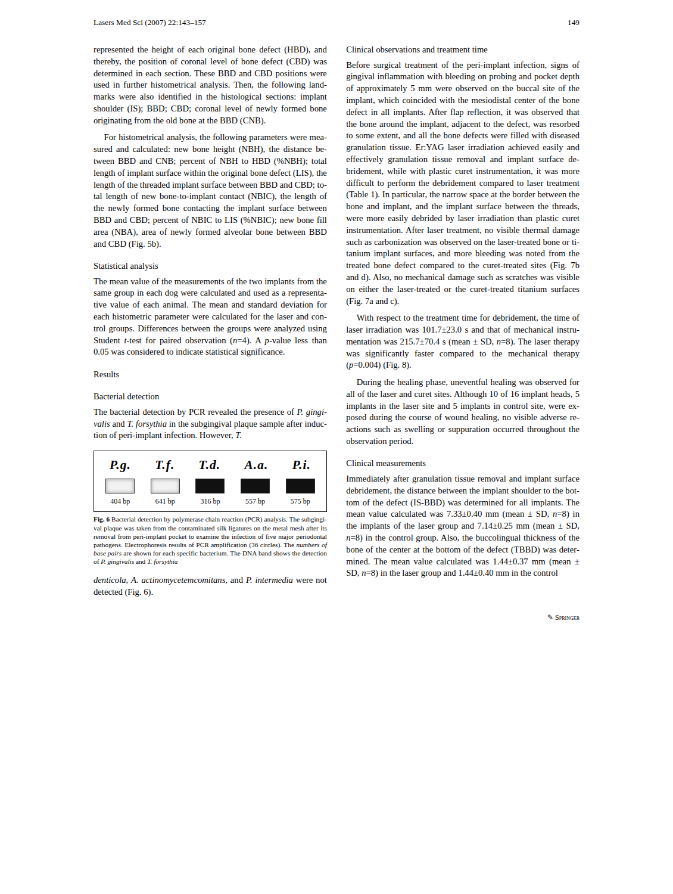Lasers Med Sci (2007) 22:143–157 149
represented the height of each original bone defect (HBD), and thereby, the position of coronal level of bone defect (CBD) was determined in each section. These BBD and CBD positions were used in further histometrical analysis. Then, the following landmarks were also identified in the histological sections: implant shoulder (IS); BBD; CBD; coronal level of newly formed bone originating from the old bone at the BBD (CNB).
For histometrical analysis, the following parameters were measured and calculated: new bone height (NBH), the distance between BBD and CNB; percent of NBH to HBD (%NBH); total length of implant surface within the original bone defect (LIS), the length of the threaded implant surface between BBD and CBD; total length of new bone-to-implant contact (NBIC), the length of the newly formed bone contacting the implant surface between BBD and CBD; percent of NBIC to LIS (%NBIC); new bone fill area (NBA), area of newly formed alveolar bone between BBD and CBD (Fig. 5b).
Statistical analysis
The mean value of the measurements of the two implants from the same group in each dog were calculated and used as a representative value of each animal. The mean and standard deviation for each histometric parameter were calculated for the laser and control groups. Differences between the groups were analyzed using Student t-test for paired observation (n=4). A p-value less than 0.05 was considered to indicate statistical significance.
Results
Bacterial detection
The bacterial detection by PCR revealed the presence of P. gingivalis and T. forsythia in the subgingival plaque sample after induction of peri-implant infection. However, T.
P.g. T.f. T.d. A.a. P.i.
404 bp 641 bp 316 bp 557 bp 575 bp
Fig. 6 Bacterial detection by polymerase chain reaction (PCR) analysis. The subgingival plaque was taken from the contaminated silk ligatures on the metal mesh after its removal from peri-implant pocket to examine the infection of five major periodontal pathogens. Electrophoresis results of PCR amplification (36 circles). The numbers of base pairs are shown for each specific bacterium. The DNA band shows the detection of P. gingivalis and T. forsythia
denticola, A. actinomycetemcomitans, and P. intermedia were not detected (Fig. 6).
Clinical observations and treatment time
Before surgical treatment of the peri-implant infection, signs of gingival inflammation with bleeding on probing and pocket depth of approximately 5 mm were observed on the buccal site of the implant, which coincided with the mesiodistal center of the bone defect in all implants. After flap reflection, it was observed that the bone around the implant, adjacent to the defect, was resorbed to some extent, and all the bone defects were filled with diseased granulation tissue. Er:YAG laser irradiation achieved easily and effectively granulation tissue removal and implant surface debridement, while with plastic curet instrumentation, it was more difficult to perform the debridement compared to laser treatment (Table 1). In particular, the narrow space at the border between the bone and implant, and the implant surface between the threads, were more easily debrided by laser irradiation than plastic curet instrumentation. After laser treatment, no visible thermal damage such as carbonization was observed on the laser-treated bone or titanium implant surfaces, and more bleeding was noted from the treated bone defect compared to the curet-treated sites (Fig. 7b and d). Also, no mechanical damage such as scratches was visible on either the laser-treated or the curet-treated titanium surfaces (Fig. 7a and c).
With respect to the treatment time for debridement, the time of laser irradiation was 101.7±23.0 s and that of mechanical instrumentation was 215.7±70.4 s (mean ± SD, n=8). The laser therapy was significantly faster compared to the mechanical therapy (p=0.004) (Fig. 8).
During the healing phase, uneventful healing was observed for all of the laser and curet sites. Although 10 of 16 implant heads, 5 implants in the laser site and 5 implants in control site, were exposed during the course of wound healing, no visible adverse reactions such as swelling or suppuration occurred throughout the observation period.
Clinical measurements
Immediately after granulation tissue removal and implant surface debridement, the distance between the implant shoulder to the bottom of the defect (IS-BBD) was determined for all implants. The mean value calculated was 7.33±0.40 mm (mean ± SD, n=8) in the implants of the laser group and 7.14±0.25 mm (mean ± SD, n=8) in the control group. Also, the buccolingual thickness of the bone of the center at the bottom of the defect (TBBD) was determined. The mean value calculated was 1.44±0.37 mm (mean ± SD, n=8) in the laser group and 1.44±0.40 mm in the control
✎ Springer